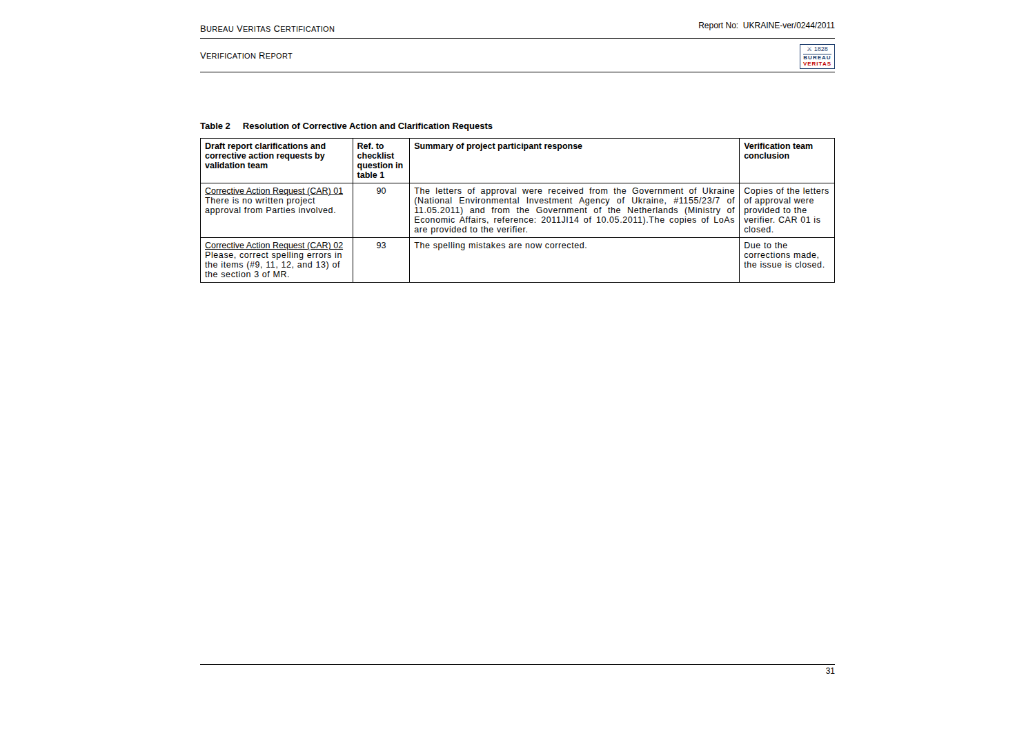BUREAU VERITAS CERTIFICATION
Report No: UKRAINE-ver/0244/2011
VERIFICATION REPORT
⚔ 1828
BUREAU
VERITAS
Table 2 Resolution of Corrective Action and Clarification Requests
| Draft report clarifications and corrective action requests by validation team | Ref. to checklist question in table 1 | Summary of project participant response | Verification team conclusion |
| --- | --- | --- | --- |
| Corrective Action Request (CAR) 01 There is no written project approval from Parties involved. | 90 | The letters of approval were received from the Government of Ukraine (National Environmental Investment Agency of Ukraine, #1155/23/7 of 11.05.2011) and from the Government of the Netherlands (Ministry of Economic Affairs, reference: 2011JI14 of 10.05.2011).The copies of LoAs are provided to the verifier. | Copies of the letters of approval were provided to the verifier. CAR 01 is closed. |
| Corrective Action Request (CAR) 02 Please, correct spelling errors in the items (#9, 11, 12, and 13) of the section 3 of MR. | 93 | The spelling mistakes are now corrected. | Due to the corrections made, the issue is closed. |
31